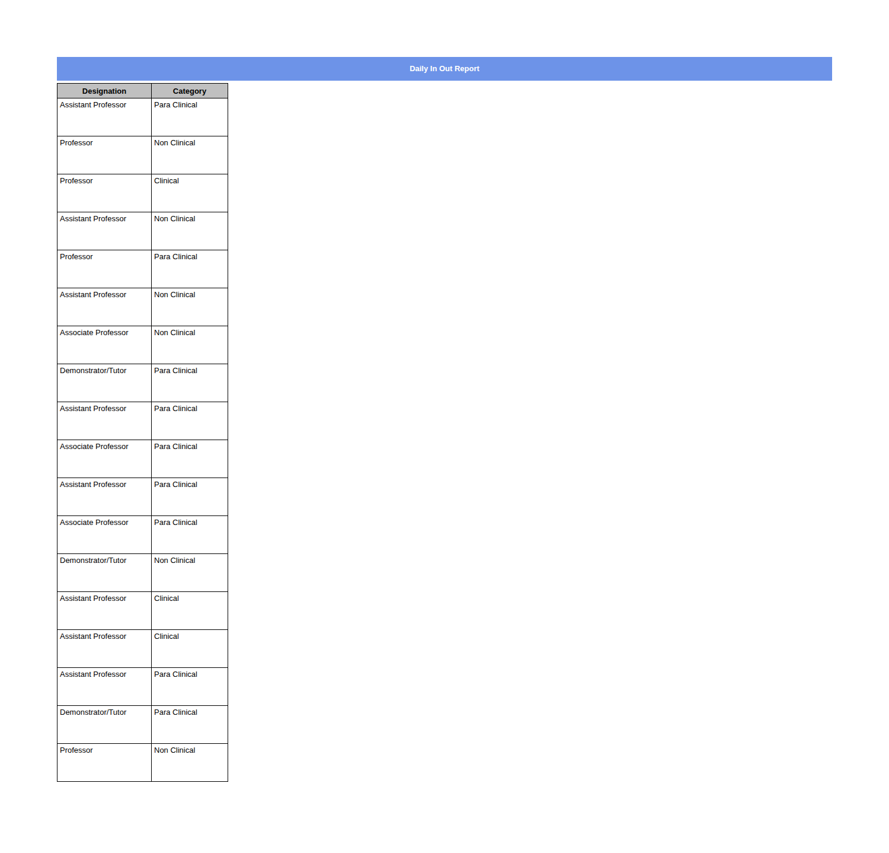Daily In Out Report
| Designation | Category |
| --- | --- |
| Assistant Professor | Para Clinical |
| Professor | Non Clinical |
| Professor | Clinical |
| Assistant Professor | Non Clinical |
| Professor | Para Clinical |
| Assistant Professor | Non Clinical |
| Associate Professor | Non Clinical |
| Demonstrator/Tutor | Para Clinical |
| Assistant Professor | Para Clinical |
| Associate Professor | Para Clinical |
| Assistant Professor | Para Clinical |
| Associate Professor | Para Clinical |
| Demonstrator/Tutor | Non Clinical |
| Assistant Professor | Clinical |
| Assistant Professor | Clinical |
| Assistant Professor | Para Clinical |
| Demonstrator/Tutor | Para Clinical |
| Professor | Non Clinical |